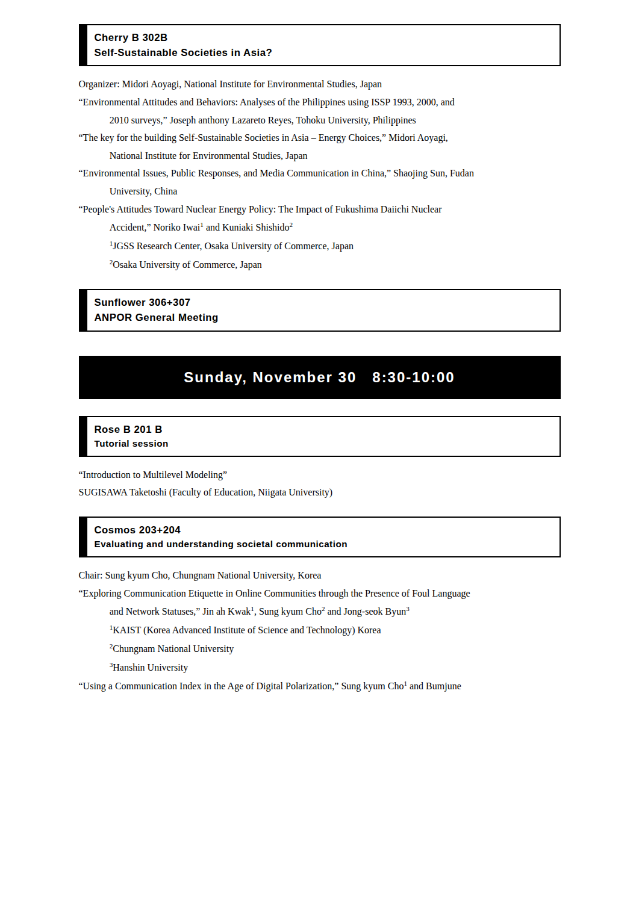Cherry B 302B
Self-Sustainable Societies in Asia?
Organizer: Midori Aoyagi, National Institute for Environmental Studies, Japan
“Environmental Attitudes and Behaviors: Analyses of the Philippines using ISSP 1993, 2000, and
2010 surveys,” Joseph anthony Lazareto Reyes, Tohoku University, Philippines
“The key for the building Self-Sustainable Societies in Asia – Energy Choices,” Midori Aoyagi,
National Institute for Environmental Studies, Japan
“Environmental Issues, Public Responses, and Media Communication in China,” Shaojing Sun, Fudan
University, China
“People's Attitudes Toward Nuclear Energy Policy: The Impact of Fukushima Daiichi Nuclear
Accident,” Noriko Iwai1 and Kuniaki Shishido2
1JGSS Research Center, Osaka University of Commerce, Japan
2Osaka University of Commerce, Japan
Sunflower 306+307
ANPOR General Meeting
Sunday, November 30 8:30-10:00
Rose B 201 B
Tutorial session
“Introduction to Multilevel Modeling”
SUGISAWA Taketoshi (Faculty of Education, Niigata University)
Cosmos 203+204
Evaluating and understanding societal communication
Chair: Sung kyum Cho, Chungnam National University, Korea
“Exploring Communication Etiquette in Online Communities through the Presence of Foul Language
and Network Statuses,” Jin ah Kwak1, Sung kyum Cho2 and Jong-seok Byun3
1KAIST (Korea Advanced Institute of Science and Technology) Korea
2Chungnam National University
3Hanshin University
“Using a Communication Index in the Age of Digital Polarization,” Sung kyum Cho1 and Bumjune